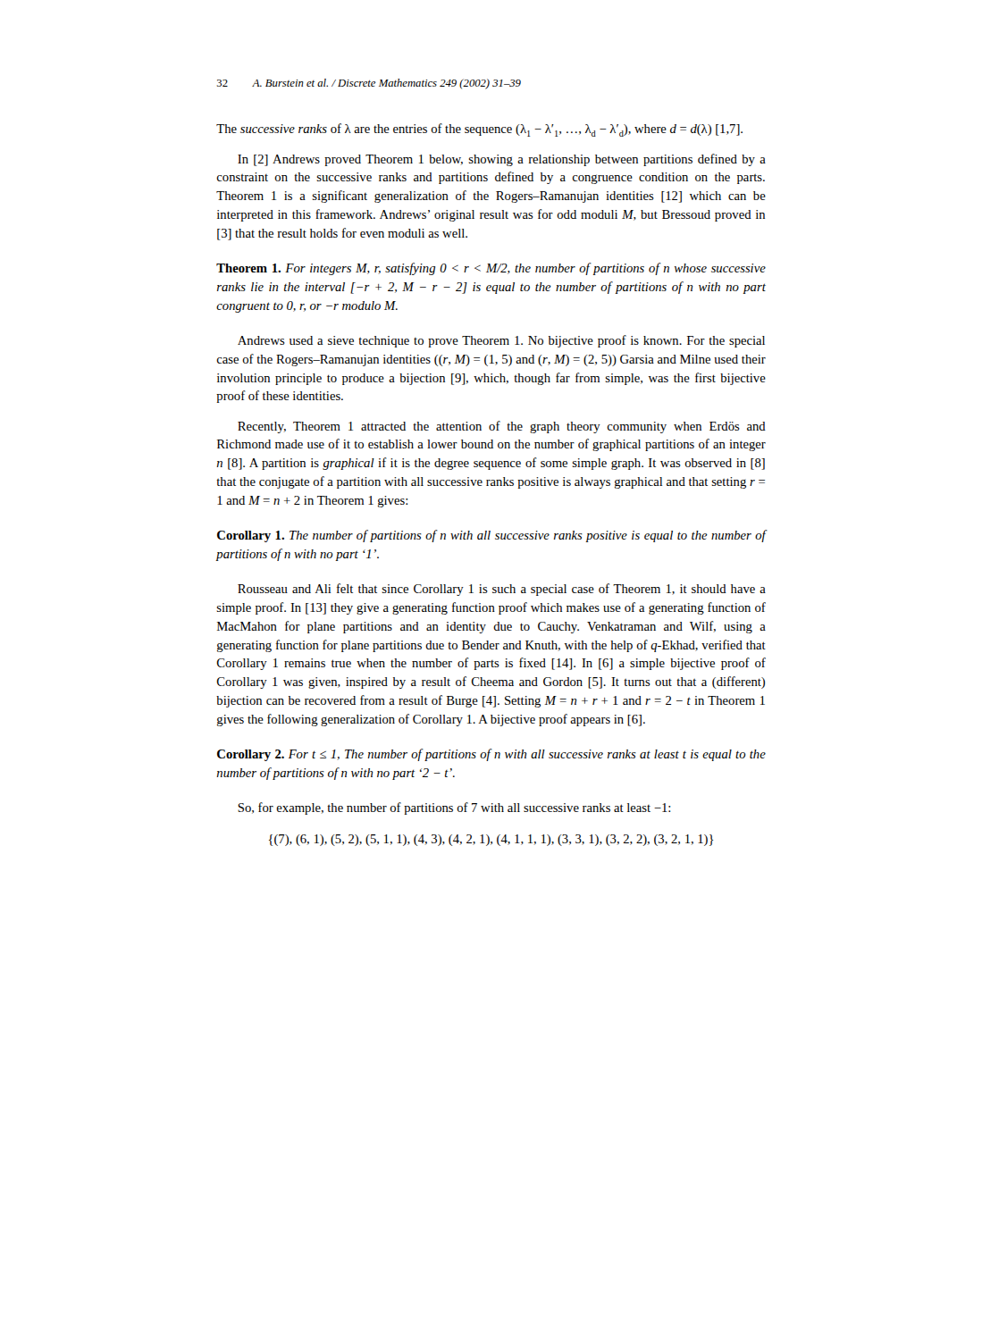32 A. Burstein et al. / Discrete Mathematics 249 (2002) 31–39
The successive ranks of λ are the entries of the sequence (λ1 − λ′1, …, λd − λ′d), where d = d(λ) [1,7].
In [2] Andrews proved Theorem 1 below, showing a relationship between partitions defined by a constraint on the successive ranks and partitions defined by a congruence condition on the parts. Theorem 1 is a significant generalization of the Rogers–Ramanujan identities [12] which can be interpreted in this framework. Andrews’ original result was for odd moduli M, but Bressoud proved in [3] that the result holds for even moduli as well.
Theorem 1. For integers M, r, satisfying 0 < r < M/2, the number of partitions of n whose successive ranks lie in the interval [−r + 2, M − r − 2] is equal to the number of partitions of n with no part congruent to 0, r, or −r modulo M.
Andrews used a sieve technique to prove Theorem 1. No bijective proof is known. For the special case of the Rogers–Ramanujan identities ((r, M) = (1, 5) and (r, M) = (2, 5)) Garsia and Milne used their involution principle to produce a bijection [9], which, though far from simple, was the first bijective proof of these identities.
Recently, Theorem 1 attracted the attention of the graph theory community when Erdös and Richmond made use of it to establish a lower bound on the number of graphical partitions of an integer n [8]. A partition is graphical if it is the degree sequence of some simple graph. It was observed in [8] that the conjugate of a partition with all successive ranks positive is always graphical and that setting r = 1 and M = n + 2 in Theorem 1 gives:
Corollary 1. The number of partitions of n with all successive ranks positive is equal to the number of partitions of n with no part ‘1’.
Rousseau and Ali felt that since Corollary 1 is such a special case of Theorem 1, it should have a simple proof. In [13] they give a generating function proof which makes use of a generating function of MacMahon for plane partitions and an identity due to Cauchy. Venkatraman and Wilf, using a generating function for plane partitions due to Bender and Knuth, with the help of q-Ekhad, verified that Corollary 1 remains true when the number of parts is fixed [14]. In [6] a simple bijective proof of Corollary 1 was given, inspired by a result of Cheema and Gordon [5]. It turns out that a (different) bijection can be recovered from a result of Burge [4]. Setting M = n + r + 1 and r = 2 − t in Theorem 1 gives the following generalization of Corollary 1. A bijective proof appears in [6].
Corollary 2. For t ≤ 1, The number of partitions of n with all successive ranks at least t is equal to the number of partitions of n with no part ‘2 − t’.
So, for example, the number of partitions of 7 with all successive ranks at least −1:
{(7), (6, 1), (5, 2), (5, 1, 1), (4, 3), (4, 2, 1), (4, 1, 1, 1), (3, 3, 1), (3, 2, 2), (3, 2, 1, 1)}